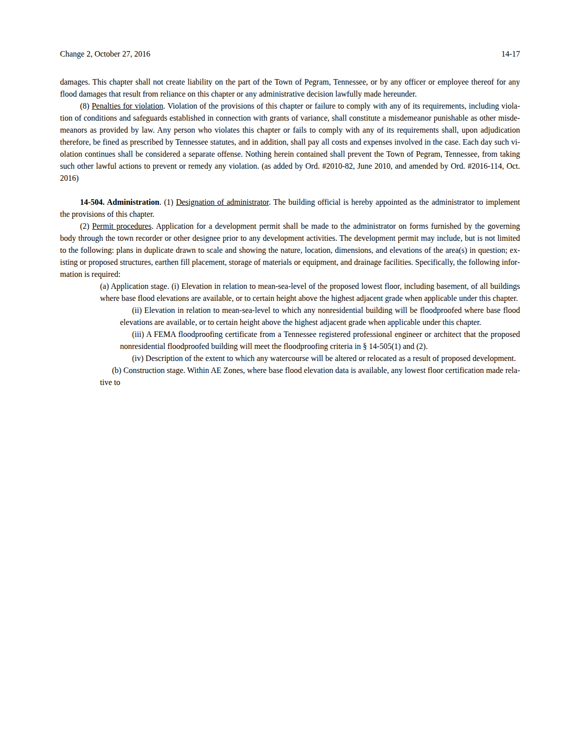Change 2, October 27, 2016 14-17
damages. This chapter shall not create liability on the part of the Town of Pegram, Tennessee, or by any officer or employee thereof for any flood damages that result from reliance on this chapter or any administrative decision lawfully made hereunder.
(8) Penalties for violation. Violation of the provisions of this chapter or failure to comply with any of its requirements, including violation of conditions and safeguards established in connection with grants of variance, shall constitute a misdemeanor punishable as other misdemeanors as provided by law. Any person who violates this chapter or fails to comply with any of its requirements shall, upon adjudication therefore, be fined as prescribed by Tennessee statutes, and in addition, shall pay all costs and expenses involved in the case. Each day such violation continues shall be considered a separate offense. Nothing herein contained shall prevent the Town of Pegram, Tennessee, from taking such other lawful actions to prevent or remedy any violation. (as added by Ord. #2010-82, June 2010, and amended by Ord. #2016-114, Oct. 2016)
14-504. Administration. (1) Designation of administrator. The building official is hereby appointed as the administrator to implement the provisions of this chapter.
(2) Permit procedures. Application for a development permit shall be made to the administrator on forms furnished by the governing body through the town recorder or other designee prior to any development activities. The development permit may include, but is not limited to the following: plans in duplicate drawn to scale and showing the nature, location, dimensions, and elevations of the area(s) in question; existing or proposed structures, earthen fill placement, storage of materials or equipment, and drainage facilities. Specifically, the following information is required:
(a) Application stage. (i) Elevation in relation to mean-sea-level of the proposed lowest floor, including basement, of all buildings where base flood elevations are available, or to certain height above the highest adjacent grade when applicable under this chapter.
(ii) Elevation in relation to mean-sea-level to which any nonresidential building will be floodproofed where base flood elevations are available, or to certain height above the highest adjacent grade when applicable under this chapter.
(iii) A FEMA floodproofing certificate from a Tennessee registered professional engineer or architect that the proposed nonresidential floodproofed building will meet the floodproofing criteria in § 14-505(1) and (2).
(iv) Description of the extent to which any watercourse will be altered or relocated as a result of proposed development.
(b) Construction stage. Within AE Zones, where base flood elevation data is available, any lowest floor certification made relative to